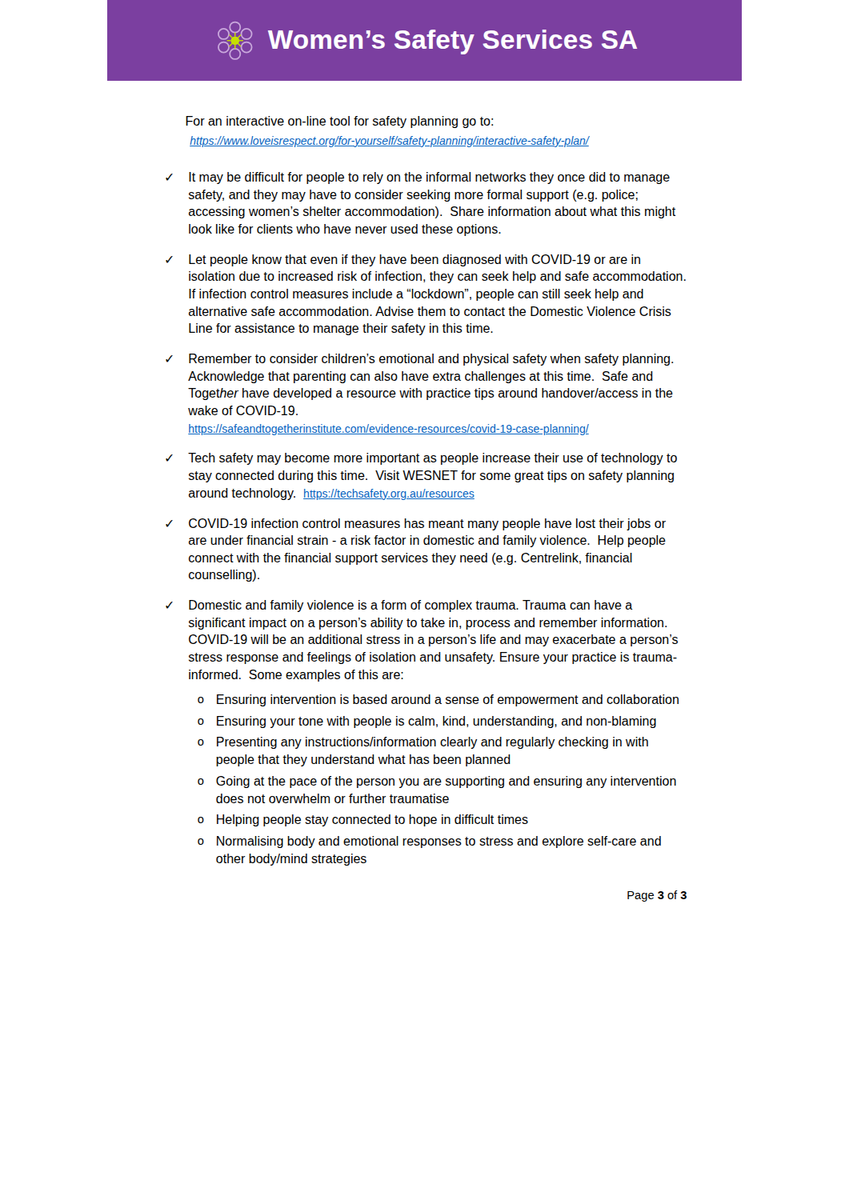Women’s Safety Services SA
For an interactive on-line tool for safety planning go to:
https://www.loveisrespect.org/for-yourself/safety-planning/interactive-safety-plan/
It may be difficult for people to rely on the informal networks they once did to manage safety, and they may have to consider seeking more formal support (e.g. police; accessing women’s shelter accommodation). Share information about what this might look like for clients who have never used these options.
Let people know that even if they have been diagnosed with COVID-19 or are in isolation due to increased risk of infection, they can seek help and safe accommodation. If infection control measures include a “lockdown”, people can still seek help and alternative safe accommodation. Advise them to contact the Domestic Violence Crisis Line for assistance to manage their safety in this time.
Remember to consider children’s emotional and physical safety when safety planning. Acknowledge that parenting can also have extra challenges at this time. Safe and Together have developed a resource with practice tips around handover/access in the wake of COVID-19.
https://safeandtogetherinstitute.com/evidence-resources/covid-19-case-planning/
Tech safety may become more important as people increase their use of technology to stay connected during this time. Visit WESNET for some great tips on safety planning around technology. https://techsafety.org.au/resources
COVID-19 infection control measures has meant many people have lost their jobs or are under financial strain - a risk factor in domestic and family violence. Help people connect with the financial support services they need (e.g. Centrelink, financial counselling).
Domestic and family violence is a form of complex trauma. Trauma can have a significant impact on a person’s ability to take in, process and remember information. COVID-19 will be an additional stress in a person’s life and may exacerbate a person’s stress response and feelings of isolation and unsafety. Ensure your practice is trauma-informed. Some examples of this are:
Ensuring intervention is based around a sense of empowerment and collaboration
Ensuring your tone with people is calm, kind, understanding, and non-blaming
Presenting any instructions/information clearly and regularly checking in with people that they understand what has been planned
Going at the pace of the person you are supporting and ensuring any intervention does not overwhelm or further traumatise
Helping people stay connected to hope in difficult times
Normalising body and emotional responses to stress and explore self-care and other body/mind strategies
Page 3 of 3